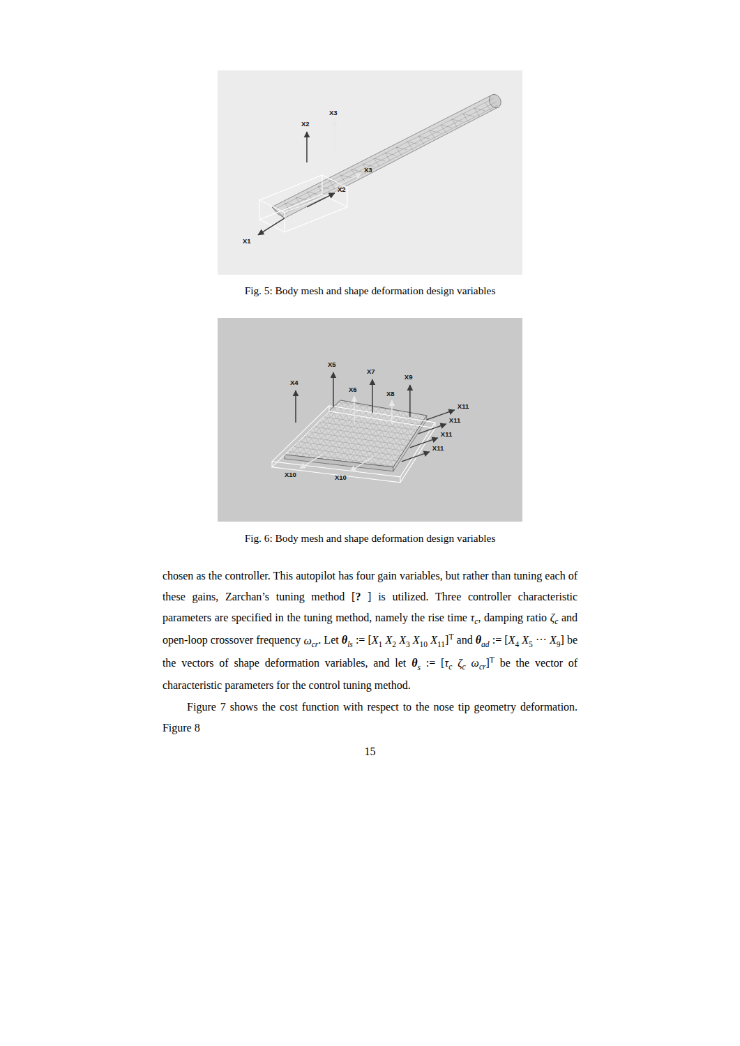X3 X2 X3 X2 X1
Fig. 5: Body mesh and shape deformation design variables
X4 X5 X7 X6 X9 X8 X11 X11 X11 X11 X10 X10
Fig. 6: Body mesh and shape deformation design variables
chosen as the controller. This autopilot has four gain variables, but rather than tuning each of these gains, Zarchan’s tuning method [? ] is utilized. Three controller characteristic parameters are specified in the tuning method, namely the rise time τc, damping ratio ζc and open-loop crossover frequency ωcr. Let θls := [X1 X2 X3 X10 X11]T and θad := [X4 X5 ··· X9] be the vectors of shape deformation variables, and let θs := [τc ζc ωcr]T be the vector of characteristic parameters for the control tuning method.
Figure 7 shows the cost function with respect to the nose tip geometry deformation. Figure 8
15